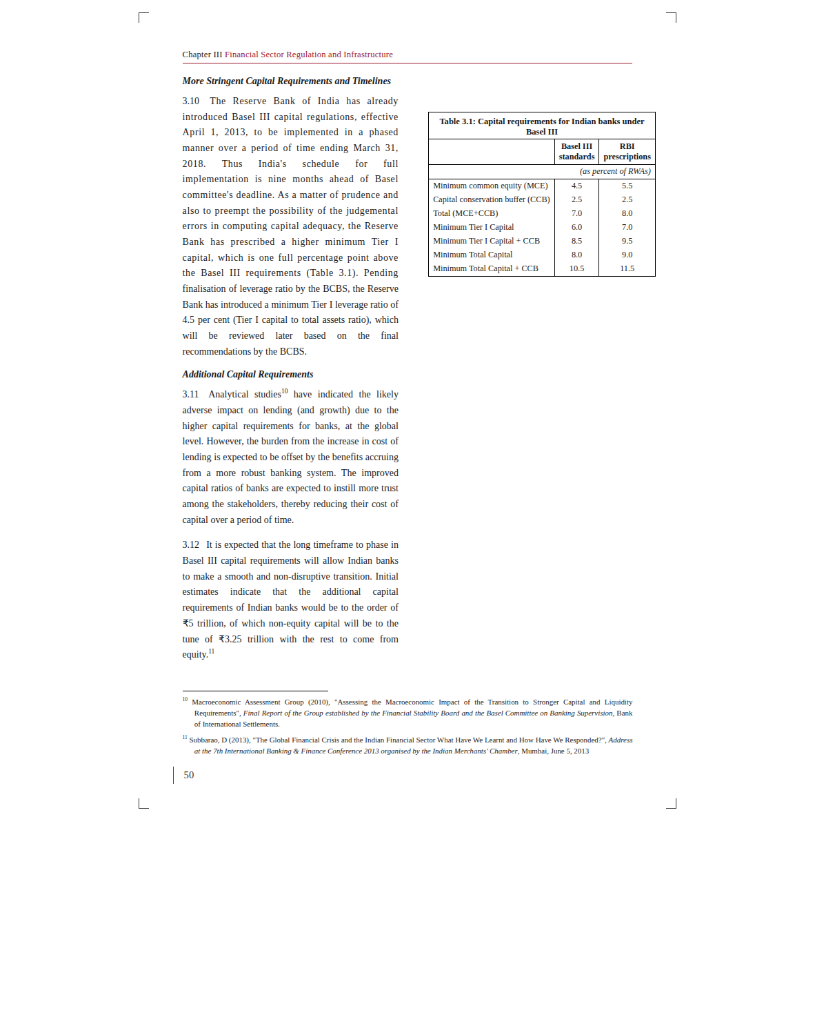Chapter III Financial Sector Regulation and Infrastructure
More Stringent Capital Requirements and Timelines
3.10 The Reserve Bank of India has already introduced Basel III capital regulations, effective April 1, 2013, to be implemented in a phased manner over a period of time ending March 31, 2018. Thus India's schedule for full implementation is nine months ahead of Basel committee's deadline. As a matter of prudence and also to preempt the possibility of the judgemental errors in computing capital adequacy, the Reserve Bank has prescribed a higher minimum Tier I capital, which is one full percentage point above the Basel III requirements (Table 3.1). Pending finalisation of leverage ratio by the BCBS, the Reserve Bank has introduced a minimum Tier I leverage ratio of 4.5 per cent (Tier I capital to total assets ratio), which will be reviewed later based on the final recommendations by the BCBS.
Additional Capital Requirements
3.11 Analytical studies10 have indicated the likely adverse impact on lending (and growth) due to the higher capital requirements for banks, at the global level. However, the burden from the increase in cost of lending is expected to be offset by the benefits accruing from a more robust banking system. The improved capital ratios of banks are expected to instill more trust among the stakeholders, thereby reducing their cost of capital over a period of time.
3.12 It is expected that the long timeframe to phase in Basel III capital requirements will allow Indian banks to make a smooth and non-disruptive transition. Initial estimates indicate that the additional capital requirements of Indian banks would be to the order of ₹5 trillion, of which non-equity capital will be to the tune of ₹3.25 trillion with the rest to come from equity.11
Table 3.1: Capital requirements for Indian banks under Basel III
| (as percent of RWAs) |
| | Basel III standards | RBI prescriptions |
| Minimum common equity (MCE) | 4.5 | 5.5 |
| Capital conservation buffer (CCB) | 2.5 | 2.5 |
| Total (MCE+CCB) | 7.0 | 8.0 |
| Minimum Tier I Capital | 6.0 | 7.0 |
| Minimum Tier I Capital + CCB | 8.5 | 9.5 |
| Minimum Total Capital | 8.0 | 9.0 |
| Minimum Total Capital + CCB | 10.5 | 11.5 |
10 Macroeconomic Assessment Group (2010), "Assessing the Macroeconomic Impact of the Transition to Stronger Capital and Liquidity Requirements", Final Report of the Group established by the Financial Stability Board and the Basel Committee on Banking Supervision, Bank of International Settlements.
11 Subbarao, D (2013), "The Global Financial Crisis and the Indian Financial Sector What Have We Learnt and How Have We Responded?", Address at the 7th International Banking & Finance Conference 2013 organised by the Indian Merchants' Chamber, Mumbai, June 5, 2013
50